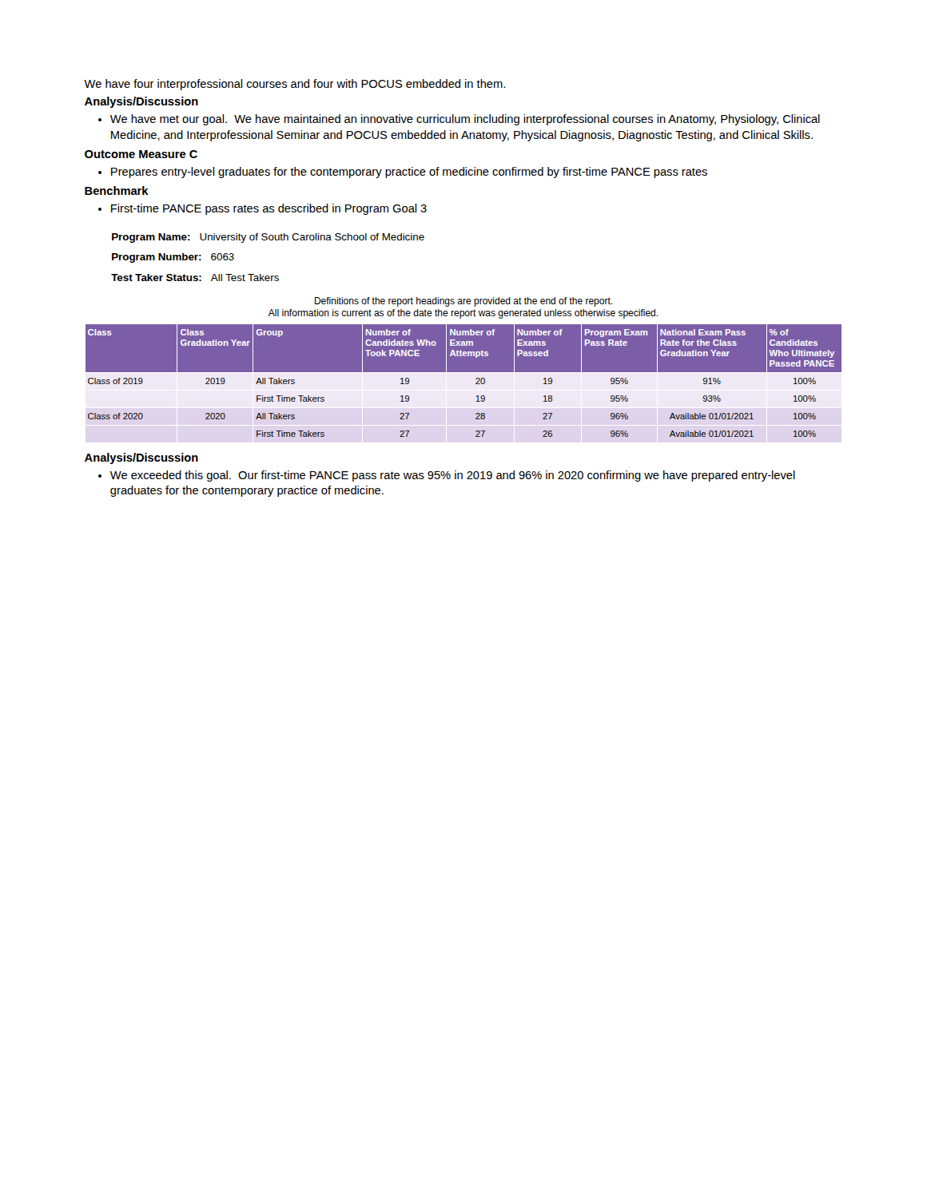We have four interprofessional courses and four with POCUS embedded in them.
Analysis/Discussion
We have met our goal. We have maintained an innovative curriculum including interprofessional courses in Anatomy, Physiology, Clinical Medicine, and Interprofessional Seminar and POCUS embedded in Anatomy, Physical Diagnosis, Diagnostic Testing, and Clinical Skills.
Outcome Measure C
Prepares entry-level graduates for the contemporary practice of medicine confirmed by first-time PANCE pass rates
Benchmark
First-time PANCE pass rates as described in Program Goal 3
Program Name: University of South Carolina School of Medicine
Program Number: 6063
Test Taker Status: All Test Takers
Definitions of the report headings are provided at the end of the report.
All information is current as of the date the report was generated unless otherwise specified.
| Class | Class Graduation Year | Group | Number of Candidates Who Took PANCE | Number of Exam Attempts | Number of Exams Passed | Program Exam Pass Rate | National Exam Pass Rate for the Class Graduation Year | % of Candidates Who Ultimately Passed PANCE |
| --- | --- | --- | --- | --- | --- | --- | --- | --- |
| Class of 2019 | 2019 | All Takers | 19 | 20 | 19 | 95% | 91% | 100% |
| | | First Time Takers | 19 | 19 | 18 | 95% | 93% | 100% |
| Class of 2020 | 2020 | All Takers | 27 | 28 | 27 | 96% | Available 01/01/2021 | 100% |
| | | First Time Takers | 27 | 27 | 26 | 96% | Available 01/01/2021 | 100% |
Analysis/Discussion
We exceeded this goal. Our first-time PANCE pass rate was 95% in 2019 and 96% in 2020 confirming we have prepared entry-level graduates for the contemporary practice of medicine.